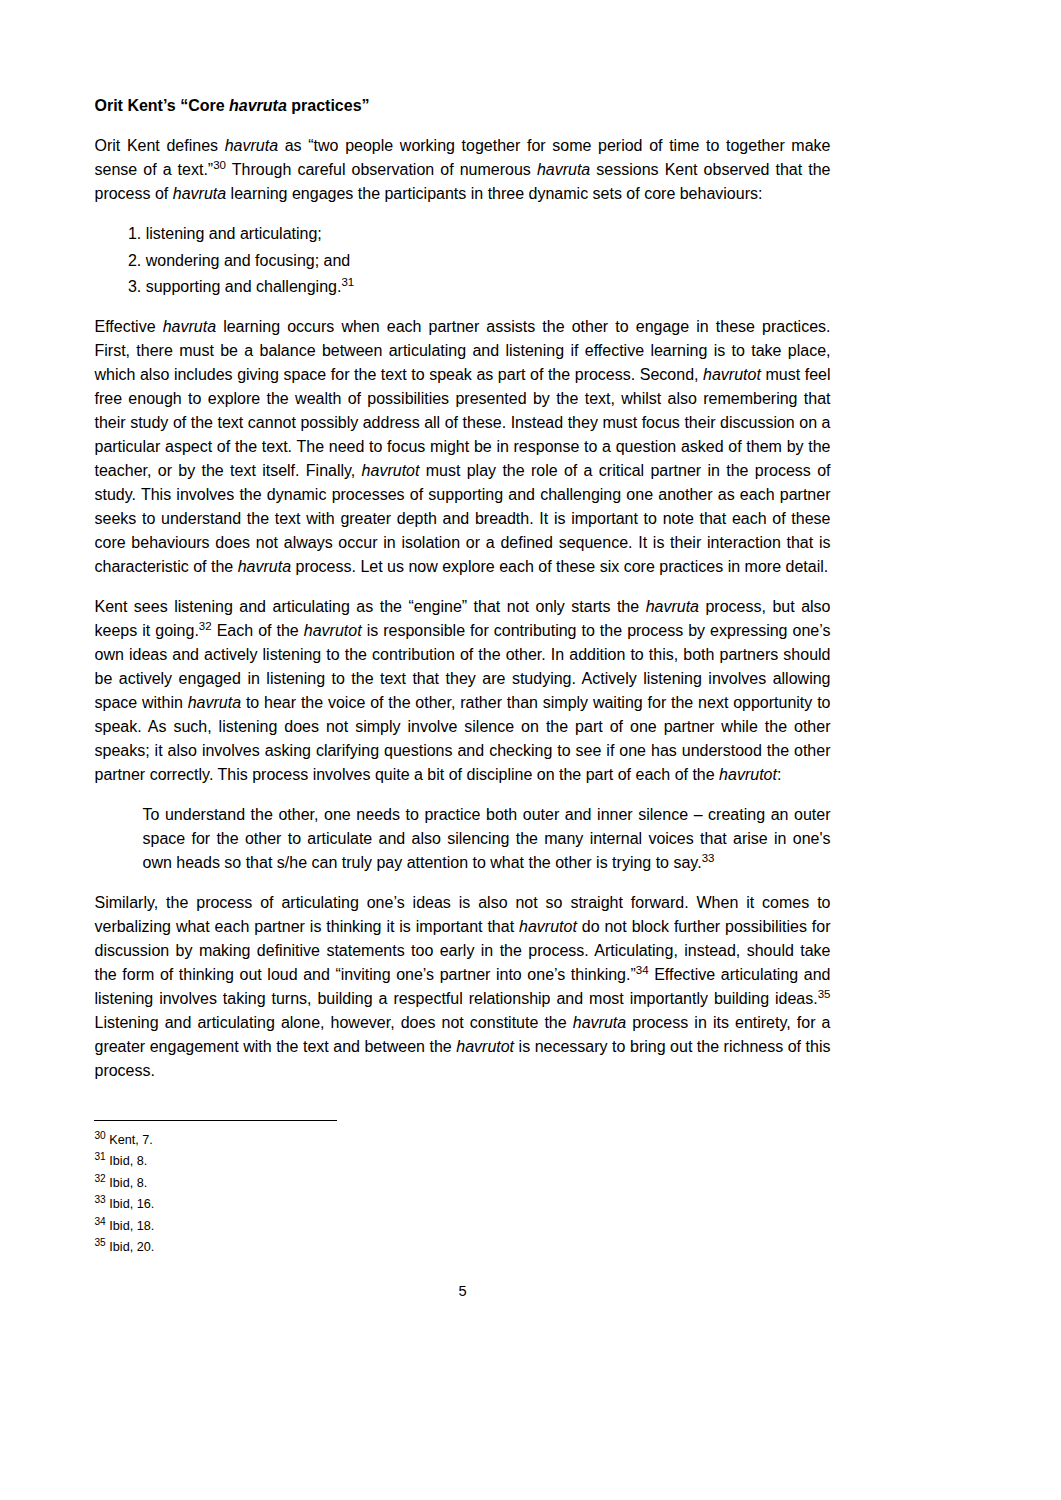Orit Kent’s “Core havruta practices”
Orit Kent defines havruta as “two people working together for some period of time to together make sense of a text.”30 Through careful observation of numerous havruta sessions Kent observed that the process of havruta learning engages the participants in three dynamic sets of core behaviours:
listening and articulating;
wondering and focusing; and
supporting and challenging.31
Effective havruta learning occurs when each partner assists the other to engage in these practices. First, there must be a balance between articulating and listening if effective learning is to take place, which also includes giving space for the text to speak as part of the process. Second, havrutot must feel free enough to explore the wealth of possibilities presented by the text, whilst also remembering that their study of the text cannot possibly address all of these. Instead they must focus their discussion on a particular aspect of the text. The need to focus might be in response to a question asked of them by the teacher, or by the text itself. Finally, havrutot must play the role of a critical partner in the process of study. This involves the dynamic processes of supporting and challenging one another as each partner seeks to understand the text with greater depth and breadth. It is important to note that each of these core behaviours does not always occur in isolation or a defined sequence. It is their interaction that is characteristic of the havruta process. Let us now explore each of these six core practices in more detail.
Kent sees listening and articulating as the “engine” that not only starts the havruta process, but also keeps it going.32 Each of the havrutot is responsible for contributing to the process by expressing one’s own ideas and actively listening to the contribution of the other. In addition to this, both partners should be actively engaged in listening to the text that they are studying. Actively listening involves allowing space within havruta to hear the voice of the other, rather than simply waiting for the next opportunity to speak. As such, listening does not simply involve silence on the part of one partner while the other speaks; it also involves asking clarifying questions and checking to see if one has understood the other partner correctly. This process involves quite a bit of discipline on the part of each of the havrutot:
To understand the other, one needs to practice both outer and inner silence – creating an outer space for the other to articulate and also silencing the many internal voices that arise in one's own heads so that s/he can truly pay attention to what the other is trying to say.33
Similarly, the process of articulating one’s ideas is also not so straight forward. When it comes to verbalizing what each partner is thinking it is important that havrutot do not block further possibilities for discussion by making definitive statements too early in the process. Articulating, instead, should take the form of thinking out loud and “inviting one’s partner into one’s thinking.”34 Effective articulating and listening involves taking turns, building a respectful relationship and most importantly building ideas.35 Listening and articulating alone, however, does not constitute the havruta process in its entirety, for a greater engagement with the text and between the havrutot is necessary to bring out the richness of this process.
30 Kent, 7.
31 Ibid, 8.
32 Ibid, 8.
33 Ibid, 16.
34 Ibid, 18.
35 Ibid, 20.
5